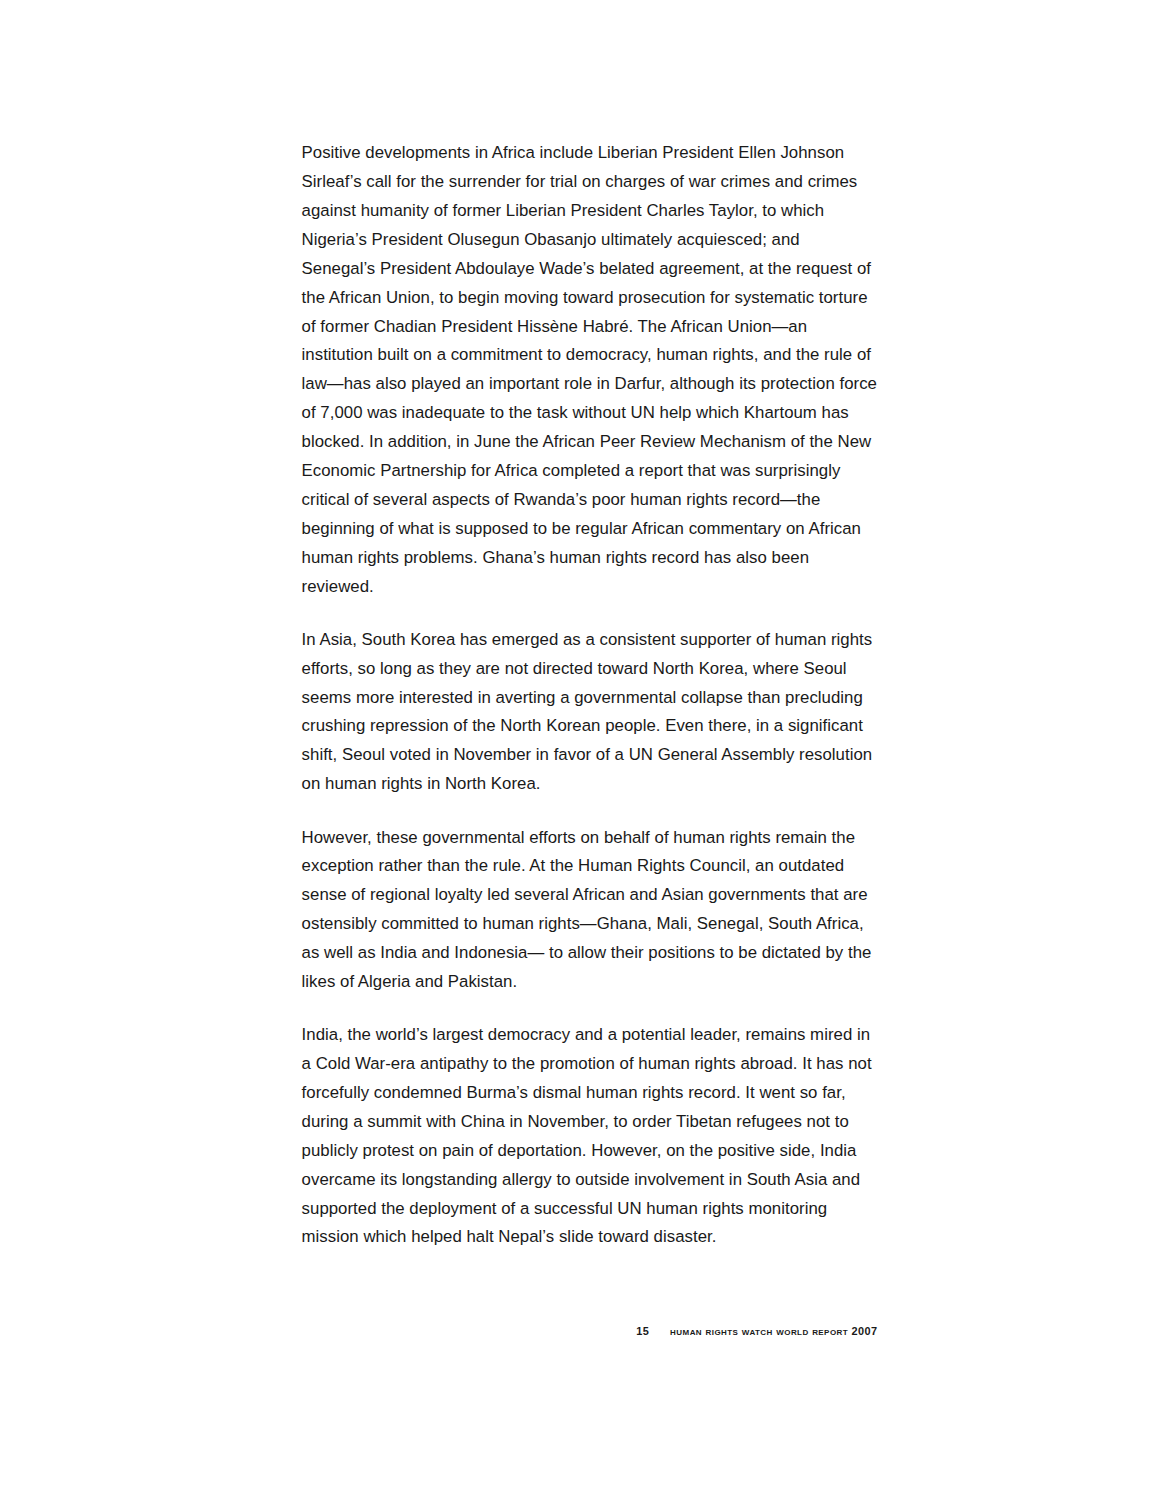Positive developments in Africa include Liberian President Ellen Johnson Sirleaf’s call for the surrender for trial on charges of war crimes and crimes against humanity of former Liberian President Charles Taylor, to which Nigeria’s President Olusegun Obasanjo ultimately acquiesced; and Senegal’s President Abdoulaye Wade’s belated agreement, at the request of the African Union, to begin moving toward prosecution for systematic torture of former Chadian President Hissène Habré. The African Union—an institution built on a commitment to democracy, human rights, and the rule of law—has also played an important role in Darfur, although its protection force of 7,000 was inadequate to the task without UN help which Khartoum has blocked. In addition, in June the African Peer Review Mechanism of the New Economic Partnership for Africa completed a report that was surprisingly critical of several aspects of Rwanda’s poor human rights record—the beginning of what is supposed to be regular African commentary on African human rights problems. Ghana’s human rights record has also been reviewed.
In Asia, South Korea has emerged as a consistent supporter of human rights efforts, so long as they are not directed toward North Korea, where Seoul seems more interested in averting a governmental collapse than precluding crushing repression of the North Korean people. Even there, in a significant shift, Seoul voted in November in favor of a UN General Assembly resolution on human rights in North Korea.
However, these governmental efforts on behalf of human rights remain the exception rather than the rule. At the Human Rights Council, an outdated sense of regional loyalty led several African and Asian governments that are ostensibly committed to human rights—Ghana, Mali, Senegal, South Africa, as well as India and Indonesia— to allow their positions to be dictated by the likes of Algeria and Pakistan.
India, the world’s largest democracy and a potential leader, remains mired in a Cold War-era antipathy to the promotion of human rights abroad. It has not forcefully condemned Burma’s dismal human rights record. It went so far, during a summit with China in November, to order Tibetan refugees not to publicly protest on pain of deportation. However, on the positive side, India overcame its longstanding allergy to outside involvement in South Asia and supported the deployment of a successful UN human rights monitoring mission which helped halt Nepal’s slide toward disaster.
15 Human rights watch world report 2007